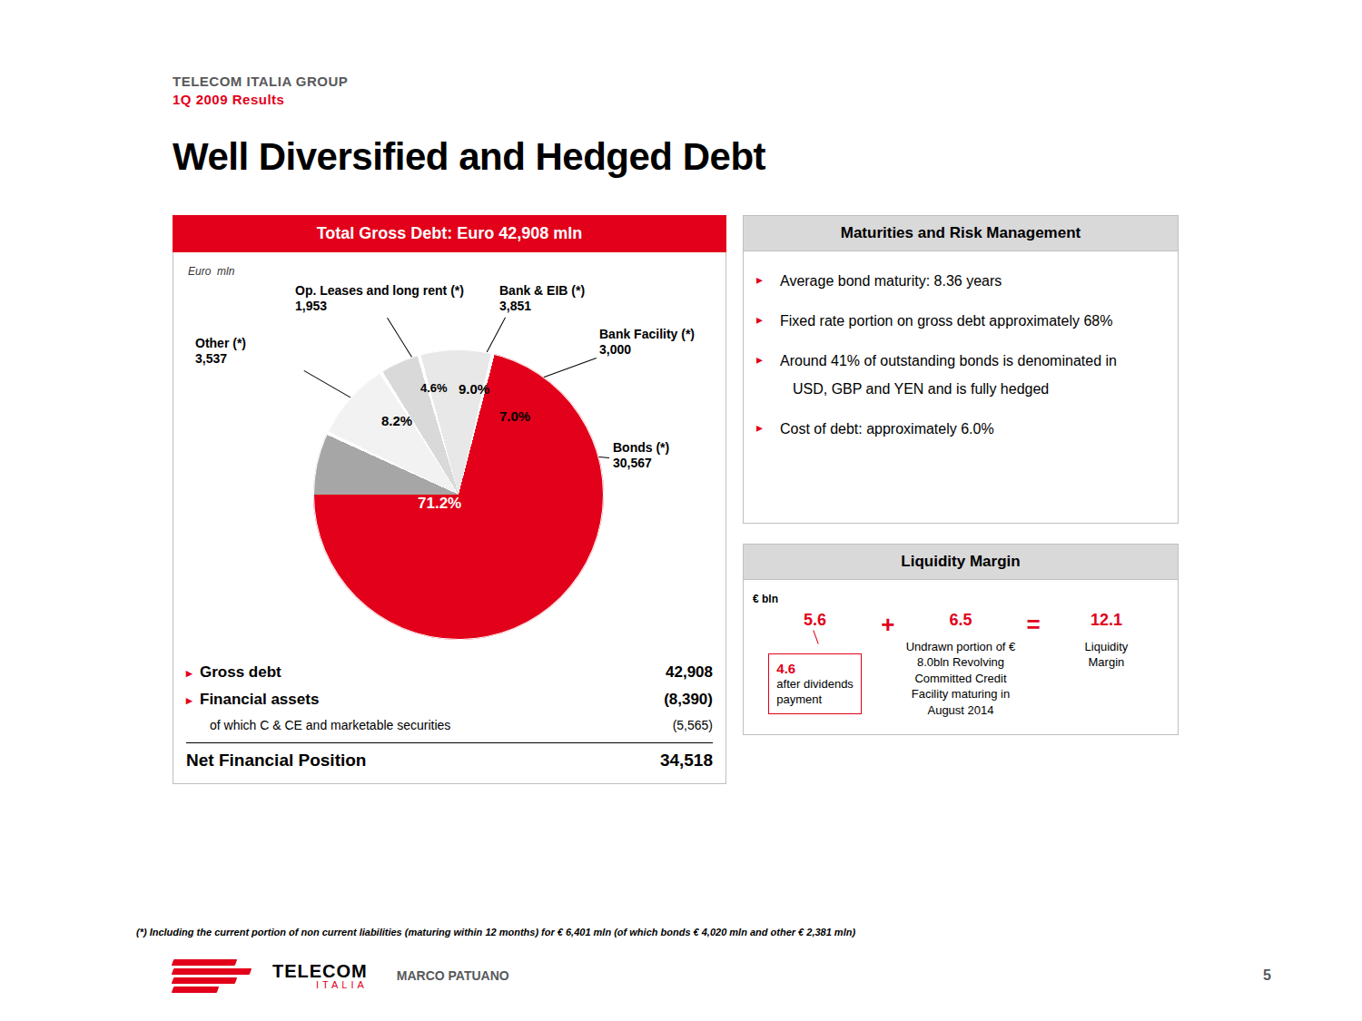TELECOM ITALIA GROUP
1Q 2009 Results
Well Diversified and Hedged Debt
Total Gross Debt: Euro 42,908 mln
Euro mln
Op. Leases and long rent (*)1,953
Bank & EIB (*)3,851
Bank Facility (*)3,000
Bonds (*)30,567
Other (*)3,537
71.2%
9.0%
7.0%
8.2%
4.6%
▸Gross debt 42,908
▸Financial assets (8,390)
of which C & CE and marketable securities (5,565)
Net Financial Position 34,518
Maturities and Risk Management
Average bond maturity: 8.36 years
Fixed rate portion on gross debt approximately 68%
Around 41% of outstanding bonds is denominated in USD, GBP and YEN and is fully hedged
Cost of debt: approximately 6.0%
Liquidity Margin
€ bln
5.6
4.6 after dividends
payment
+
6.5
Undrawn portion of € 8.0bln Revolving Committed Credit Facility maturing in August 2014
=
12.1
Liquidity
Margin
(*) Including the current portion of non current liabilities (maturing within 12 months) for € 6,401 mln (of which bonds € 4,020 mln and other € 2,381 mln)
TELECOM
ITALIA
MARCO PATUANO
5